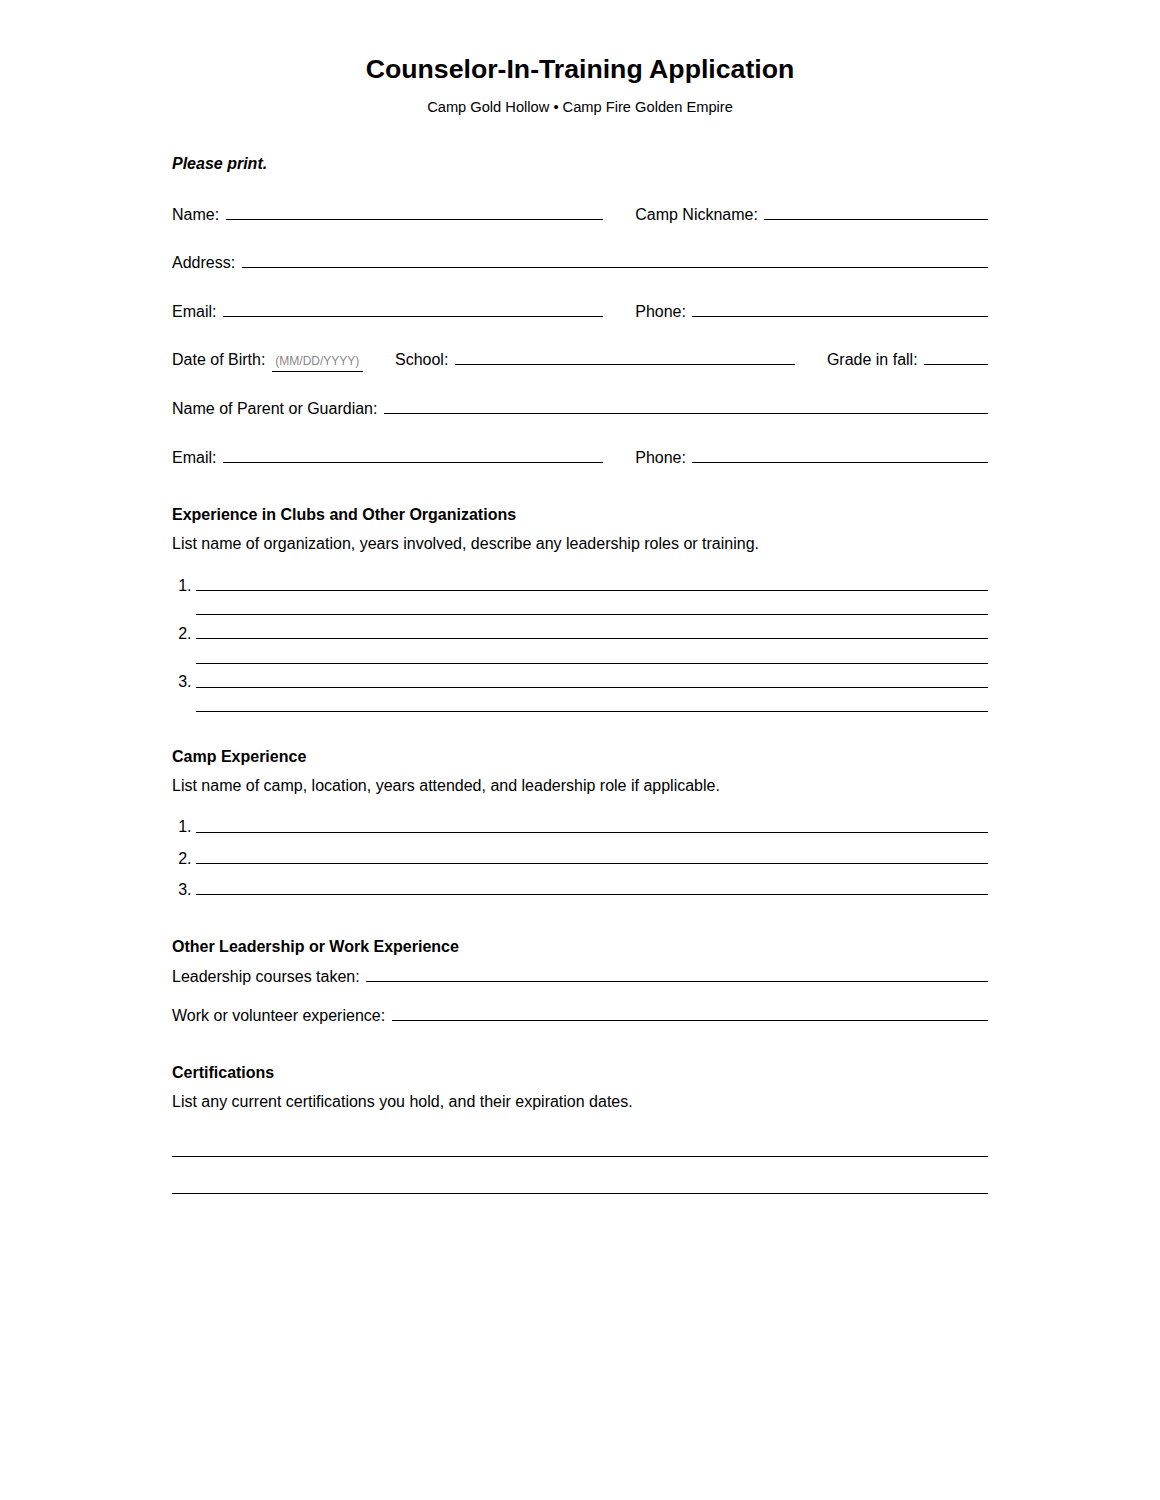Counselor-In-Training Application
Camp Gold Hollow • Camp Fire Golden Empire
Please print.
Name:
Camp Nickname:
Address:
Email:
Phone:
Date of Birth: (MM/DD/YYYY)
School:
Grade in fall:
Name of Parent or Guardian:
Email:
Phone:
Experience in Clubs and Other Organizations
List name of organization, years involved, describe any leadership roles or training.
Camp Experience
List name of camp, location, years attended, and leadership role if applicable.
Other Leadership or Work Experience
Leadership courses taken:
Work or volunteer experience:
Certifications
List any current certifications you hold, and their expiration dates.